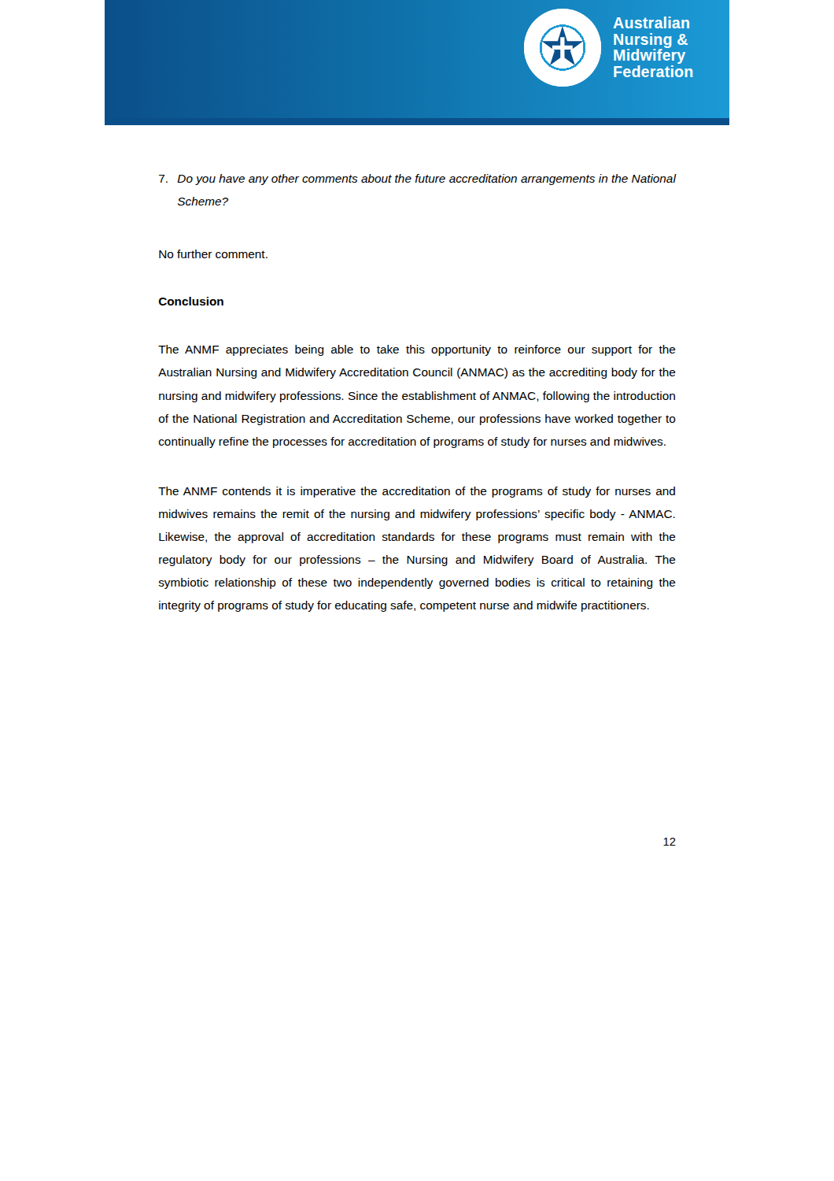Australian Nursing & Midwifery Federation
7.
Do you have any other comments about the future accreditation arrangements in the National Scheme?
No further comment.
Conclusion
The ANMF appreciates being able to take this opportunity to reinforce our support for the Australian Nursing and Midwifery Accreditation Council (ANMAC) as the accrediting body for the nursing and midwifery professions. Since the establishment of ANMAC, following the introduction of the National Registration and Accreditation Scheme, our professions have worked together to continually refine the processes for accreditation of programs of study for nurses and midwives.
The ANMF contends it is imperative the accreditation of the programs of study for nurses and midwives remains the remit of the nursing and midwifery professions’ specific body - ANMAC. Likewise, the approval of accreditation standards for these programs must remain with the regulatory body for our professions – the Nursing and Midwifery Board of Australia. The symbiotic relationship of these two independently governed bodies is critical to retaining the integrity of programs of study for educating safe, competent nurse and midwife practitioners.
12